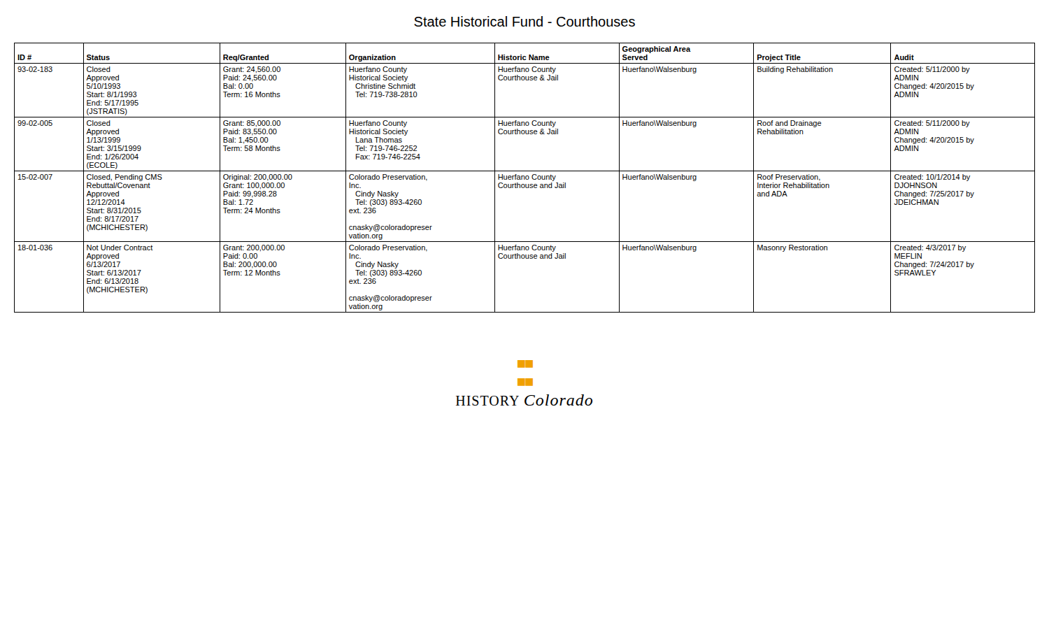State Historical Fund - Courthouses
| ID # | Status | Req/Granted | Organization | Historic Name | Geographical Area Served | Project Title | Audit |
| --- | --- | --- | --- | --- | --- | --- | --- |
| 93-02-183 | Closed Approved 5/10/1993 Start: 8/1/1993 End: 5/17/1995 (JSTRATIS) | Grant: 24,560.00 Paid: 24,560.00 Bal: 0.00 Term: 16 Months | Huerfano County Historical Society Christine Schmidt Tel: 719-738-2810 | Huerfano County Courthouse & Jail | Huerfano\Walsenburg | Building Rehabilitation | Created: 5/11/2000 by ADMIN Changed: 4/20/2015 by ADMIN |
| 99-02-005 | Closed Approved 1/13/1999 Start: 3/15/1999 End: 1/26/2004 (ECOLE) | Grant: 85,000.00 Paid: 83,550.00 Bal: 1,450.00 Term: 58 Months | Huerfano County Historical Society Lana Thomas Tel: 719-746-2252 Fax: 719-746-2254 | Huerfano County Courthouse & Jail | Huerfano\Walsenburg | Roof and Drainage Rehabilitation | Created: 5/11/2000 by ADMIN Changed: 4/20/2015 by ADMIN |
| 15-02-007 | Closed, Pending CMS Rebuttal/Covenant Approved 12/12/2014 Start: 8/31/2015 End: 8/17/2017 (MCHICHESTER) | Original: 200,000.00 Grant: 100,000.00 Paid: 99,998.28 Bal: 1.72 Term: 24 Months | Colorado Preservation, Inc. Cindy Nasky Tel: (303) 893-4260 ext. 236 cnasky@coloradopreser vation.org | Huerfano County Courthouse and Jail | Huerfano\Walsenburg | Roof Preservation, Interior Rehabilitation and ADA | Created: 10/1/2014 by DJOHNSON Changed: 7/25/2017 by JDEICHMAN |
| 18-01-036 | Not Under Contract Approved 6/13/2017 Start: 6/13/2017 End: 6/13/2018 (MCHICHESTER) | Grant: 200,000.00 Paid: 0.00 Bal: 200,000.00 Term: 12 Months | Colorado Preservation, Inc. Cindy Nasky Tel: (303) 893-4260 ext. 236 cnasky@coloradopreser vation.org | Huerfano County Courthouse and Jail | Huerfano\Walsenburg | Masonry Restoration | Created: 4/3/2017 by MEFLIN Changed: 7/24/2017 by SFRAWLEY |
■■
■■
HISTORY Colorado